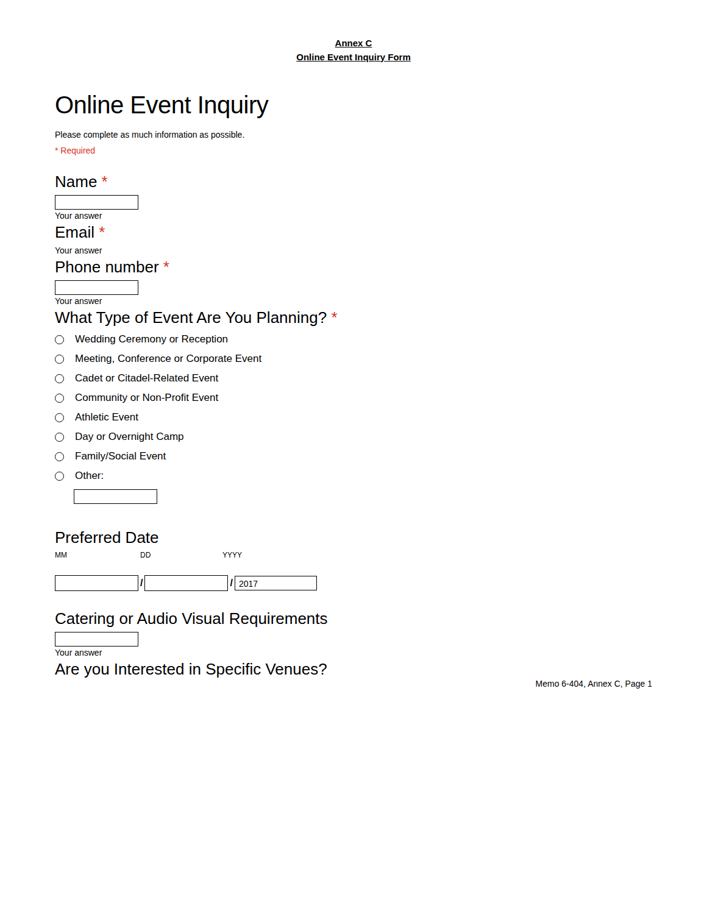Annex C
Online Event Inquiry Form
Online Event Inquiry
Please complete as much information as possible.
* Required
Name *
Your answer
Email *
Your answer
Phone number *
Your answer
What Type of Event Are You Planning? *
Wedding Ceremony or Reception
Meeting, Conference or Corporate Event
Cadet or Citadel-Related Event
Community or Non-Profit Event
Athletic Event
Day or Overnight Camp
Family/Social Event
Other:
Preferred Date
MM DD YYYY
/
/
2017
Catering or Audio Visual Requirements
Your answer
Are you Interested in Specific Venues?
Memo 6-404, Annex C, Page 1